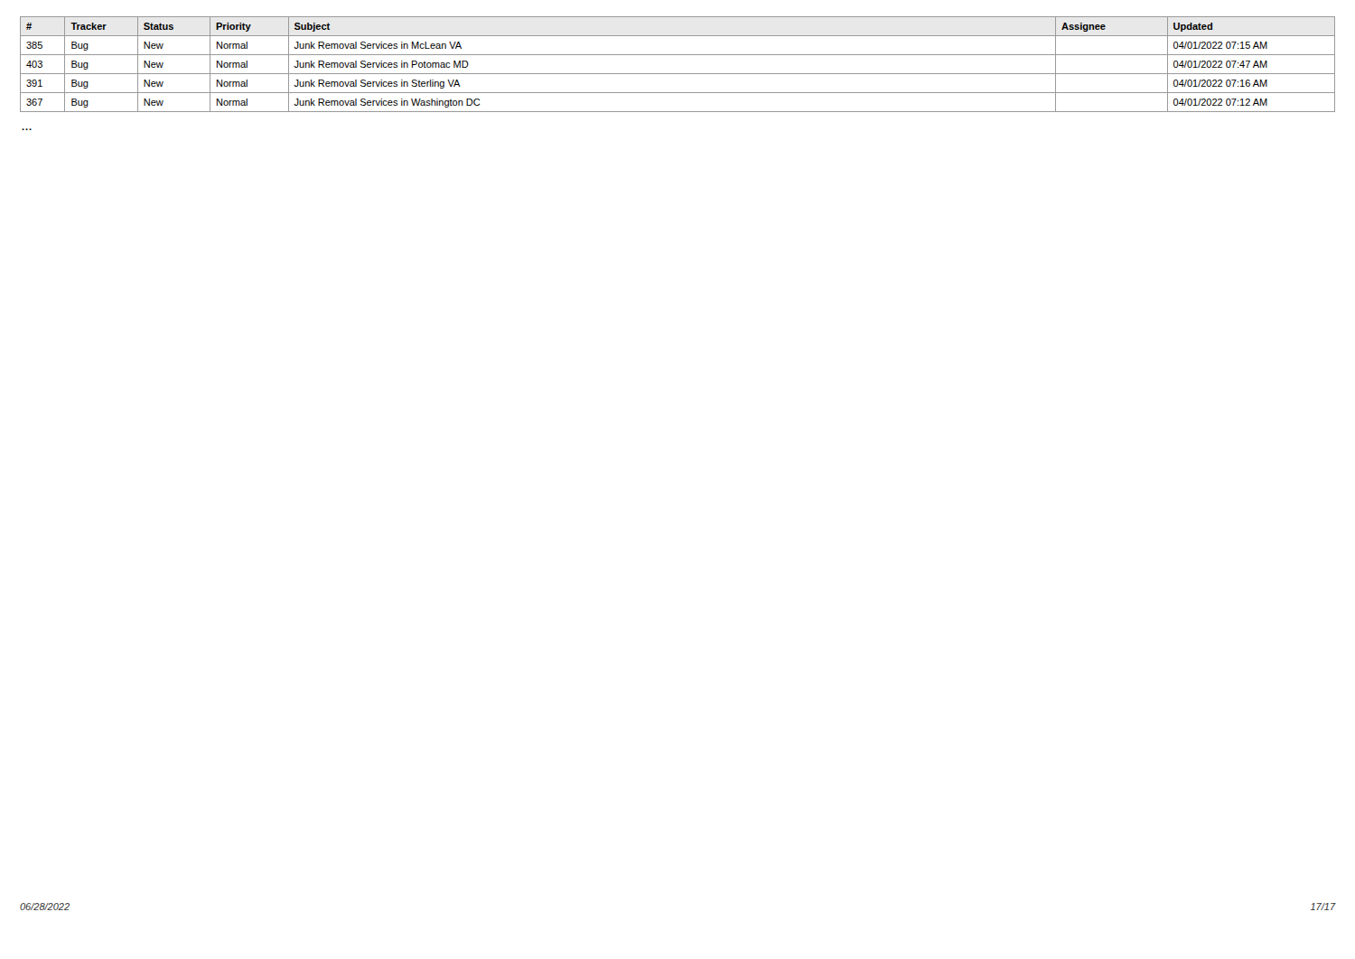| # | Tracker | Status | Priority | Subject | Assignee | Updated |
| --- | --- | --- | --- | --- | --- | --- |
| 385 | Bug | New | Normal | Junk Removal Services in McLean VA | | 04/01/2022 07:15 AM |
| 403 | Bug | New | Normal | Junk Removal Services in Potomac MD | | 04/01/2022 07:47 AM |
| 391 | Bug | New | Normal | Junk Removal Services in Sterling VA | | 04/01/2022 07:16 AM |
| 367 | Bug | New | Normal | Junk Removal Services in Washington DC | | 04/01/2022 07:12 AM |
...
06/28/2022 17/17